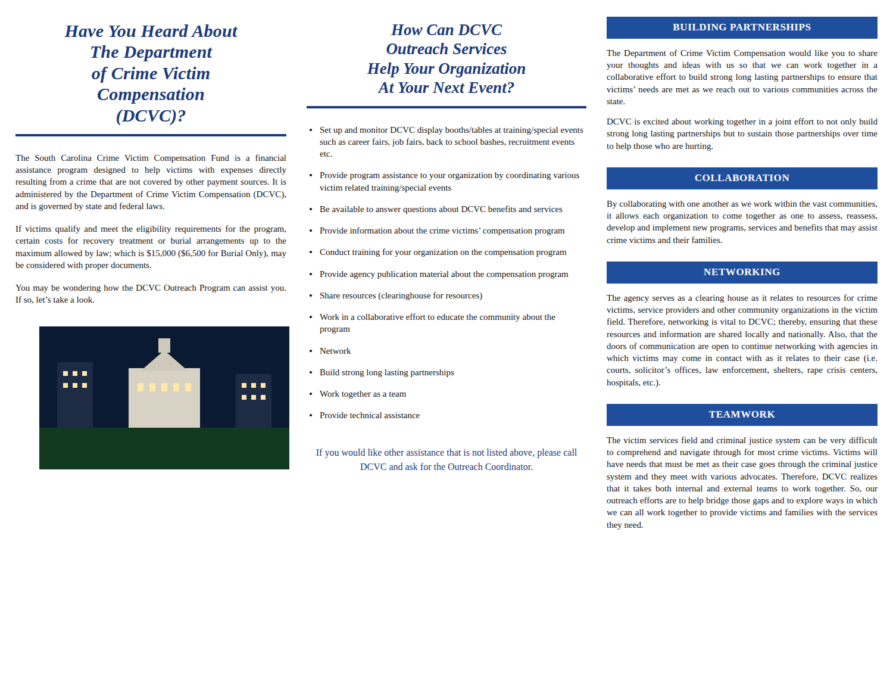Have You Heard About
The Department
of Crime Victim
Compensation
(DCVC)?
The South Carolina Crime Victim Compensation Fund is a financial assistance program designed to help victims with expenses directly resulting from a crime that are not covered by other payment sources. It is administered by the Department of Crime Victim Compensation (DCVC), and is governed by state and federal laws.
If victims qualify and meet the eligibility requirements for the program, certain costs for recovery treatment or burial arrangements up to the maximum allowed by law; which is $15,000 ($6,500 for Burial Only), may be considered with proper documents.
You may be wondering how the DCVC Outreach Program can assist you. If so, let’s take a look.
How Can DCVC
Outreach Services
Help Your Organization
At Your Next Event?
Set up and monitor DCVC display booths/tables at training/special events such as career fairs, job fairs, back to school bashes, recruitment events etc.
Provide program assistance to your organization by coordinating various victim related training/special events
Be available to answer questions about DCVC benefits and services
Provide information about the crime victims’ compensation program
Conduct training for your organization on the compensation program
Provide agency publication material about the compensation program
Share resources (clearinghouse for resources)
Work in a collaborative effort to educate the community about the program
Network
Build strong long lasting partnerships
Work together as a team
Provide technical assistance
If you would like other assistance that is not listed above, please call DCVC and ask for the Outreach Coordinator.
Building Partnerships
The Department of Crime Victim Compensation would like you to share your thoughts and ideas with us so that we can work together in a collaborative effort to build strong long lasting partnerships to ensure that victims’ needs are met as we reach out to various communities across the state.
DCVC is excited about working together in a joint effort to not only build strong long lasting partnerships but to sustain those partnerships over time to help those who are hurting.
Collaboration
By collaborating with one another as we work within the vast communities, it allows each organization to come together as one to assess, reassess, develop and implement new programs, services and benefits that may assist crime victims and their families.
Networking
The agency serves as a clearing house as it relates to resources for crime victims, service providers and other community organizations in the victim field. Therefore, networking is vital to DCVC; thereby, ensuring that these resources and information are shared locally and nationally. Also, that the doors of communication are open to continue networking with agencies in which victims may come in contact with as it relates to their case (i.e. courts, solicitor’s offices, law enforcement, shelters, rape crisis centers, hospitals, etc.).
Teamwork
The victim services field and criminal justice system can be very difficult to comprehend and navigate through for most crime victims. Victims will have needs that must be met as their case goes through the criminal justice system and they meet with various advocates. Therefore, DCVC realizes that it takes both internal and external teams to work together. So, our outreach efforts are to help bridge those gaps and to explore ways in which we can all work together to provide victims and families with the services they need.